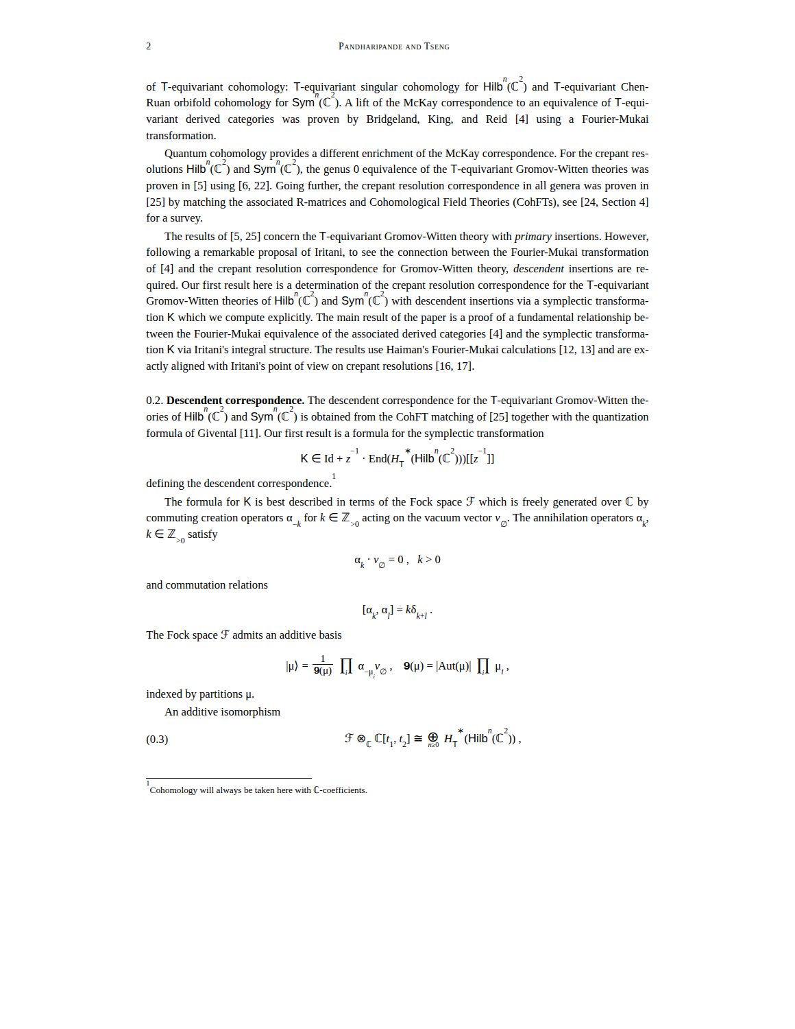2 Pandharipande and Tseng
of T-equivariant cohomology: T-equivariant singular cohomology for Hilbn(ℂ2) and T-equivariant Chen-Ruan orbifold cohomology for Symn(ℂ2). A lift of the McKay correspondence to an equivalence of T-equivariant derived categories was proven by Bridgeland, King, and Reid [4] using a Fourier-Mukai transformation.
Quantum cohomology provides a different enrichment of the McKay correspondence. For the crepant resolutions Hilbn(ℂ2) and Symn(ℂ2), the genus 0 equivalence of the T-equivariant Gromov-Witten theories was proven in [5] using [6, 22]. Going further, the crepant resolution correspondence in all genera was proven in [25] by matching the associated R-matrices and Cohomological Field Theories (CohFTs), see [24, Section 4] for a survey.
The results of [5, 25] concern the T-equivariant Gromov-Witten theory with primary insertions. However, following a remarkable proposal of Iritani, to see the connection between the Fourier-Mukai transformation of [4] and the crepant resolution correspondence for Gromov-Witten theory, descendent insertions are required. Our first result here is a determination of the crepant resolution correspondence for the T-equivariant Gromov-Witten theories of Hilbn(ℂ2) and Symn(ℂ2) with descendent insertions via a symplectic transformation K which we compute explicitly. The main result of the paper is a proof of a fundamental relationship between the Fourier-Mukai equivalence of the associated derived categories [4] and the symplectic transformation K via Iritani's integral structure. The results use Haiman's Fourier-Mukai calculations [12, 13] and are exactly aligned with Iritani's point of view on crepant resolutions [16, 17].
0.2. Descendent correspondence.
The descendent correspondence for the T-equivariant Gromov-Witten theories of Hilbn(ℂ2) and Symn(ℂ2) is obtained from the CohFT matching of [25] together with the quantization formula of Givental [11]. Our first result is a formula for the symplectic transformation
K ∈ Id + z−1 · End(HT∗(Hilbn(ℂ2)))[[z−1]]
defining the descendent correspondence.1
The formula for K is best described in terms of the Fock space ℱ which is freely generated over ℂ by commuting creation operators α−k for k ∈ ℤ>0 acting on the vacuum vector v∅. The annihilation operators αk, k ∈ ℤ>0 satisfy
αk · v∅ = 0 , k > 0
and commutation relations
[αk, αl] = kδk+l .
The Fock space ℱ admits an additive basis
|μ⟩ = 1𝟗(μ) ∏i α−μiv∅ , 𝟗(μ) = |Aut(μ)| ∏i μi ,
indexed by partitions μ.
An additive isomorphism
(0.3) ℱ ⊗ℂ ℂ[t1, t2] ≅ ⊕n≥0 HT∗(Hilbn(ℂ2)) ,
1Cohomology will always be taken here with ℂ-coefficients.